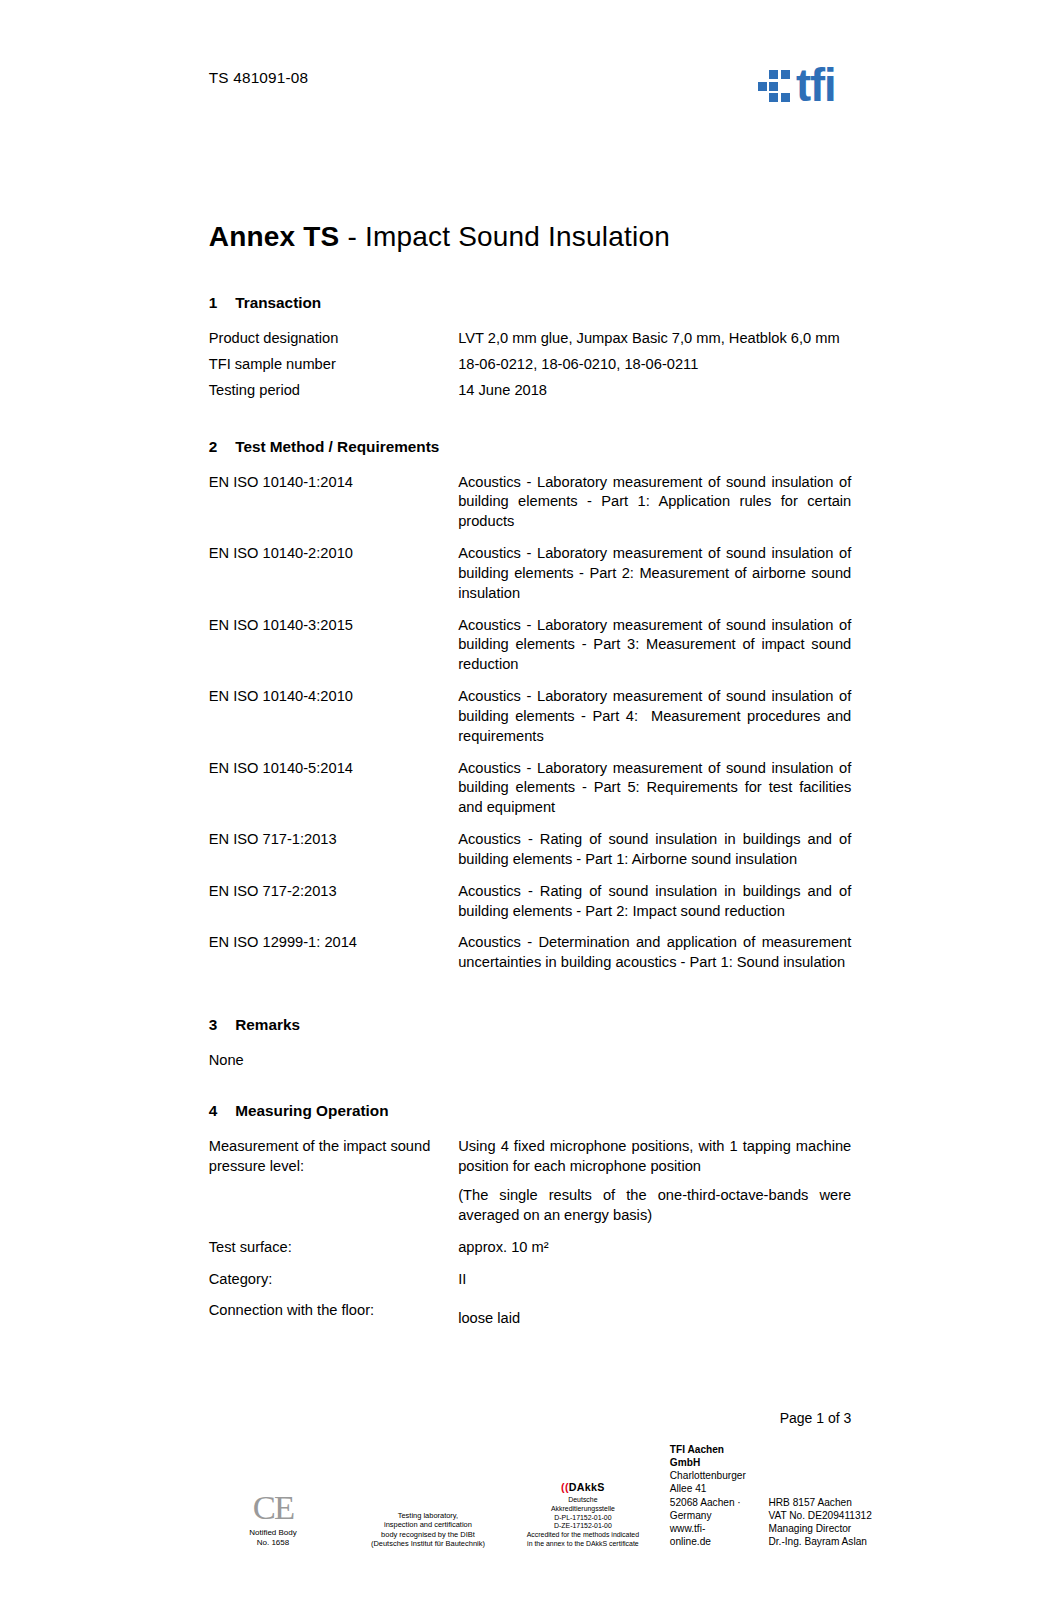TS 481091-08
tfi
Annex TS - Impact Sound Insulation
1 Transaction
| Product designation | LVT 2,0 mm glue, Jumpax Basic 7,0 mm, Heatblok 6,0 mm |
| TFI sample number | 18-06-0212, 18-06-0210, 18-06-0211 |
| Testing period | 14 June 2018 |
2 Test Method / Requirements
| EN ISO 10140-1:2014 | Acoustics - Laboratory measurement of sound insulation of building elements - Part 1: Application rules for certain products |
| EN ISO 10140-2:2010 | Acoustics - Laboratory measurement of sound insulation of building elements - Part 2: Measurement of airborne sound insulation |
| EN ISO 10140-3:2015 | Acoustics - Laboratory measurement of sound insulation of building elements - Part 3: Measurement of impact sound reduction |
| EN ISO 10140-4:2010 | Acoustics - Laboratory measurement of sound insulation of building elements - Part 4: Measurement procedures and requirements |
| EN ISO 10140-5:2014 | Acoustics - Laboratory measurement of sound insulation of building elements - Part 5: Requirements for test facilities and equipment |
| EN ISO 717-1:2013 | Acoustics - Rating of sound insulation in buildings and of building elements - Part 1: Airborne sound insulation |
| EN ISO 717-2:2013 | Acoustics - Rating of sound insulation in buildings and of building elements - Part 2: Impact sound reduction |
| EN ISO 12999-1: 2014 | Acoustics - Determination and application of measurement uncertainties in building acoustics - Part 1: Sound insulation |
3 Remarks
None
4 Measuring Operation
| Measurement of the impact sound pressure level: | Using 4 fixed microphone positions, with 1 tapping machine position for each microphone position (The single results of the one-third-octave-bands were averaged on an energy basis) |
| Test surface: | approx. 10 m² |
| Category: | II |
| Connection with the floor: | loose laid |
Page 1 of 3
CE
Notified Body
No. 1658
Testing laboratory,
inspection and certification
body recognised by the DIBt
(Deutsches Institut für Bautechnik)
((DAkkS
Deutsche
Akkreditierungsstelle
D-PL-17152-01-00
D-ZE-17152-01-00
Accredited for the methods indicated
in the annex to the DAkkS certificate
TFI Aachen GmbH
Charlottenburger Allee 41
52068 Aachen · Germany
www.tfi-online.de
HRB 8157 Aachen
VAT No. DE209411312
Managing Director
Dr.-Ing. Bayram Aslan